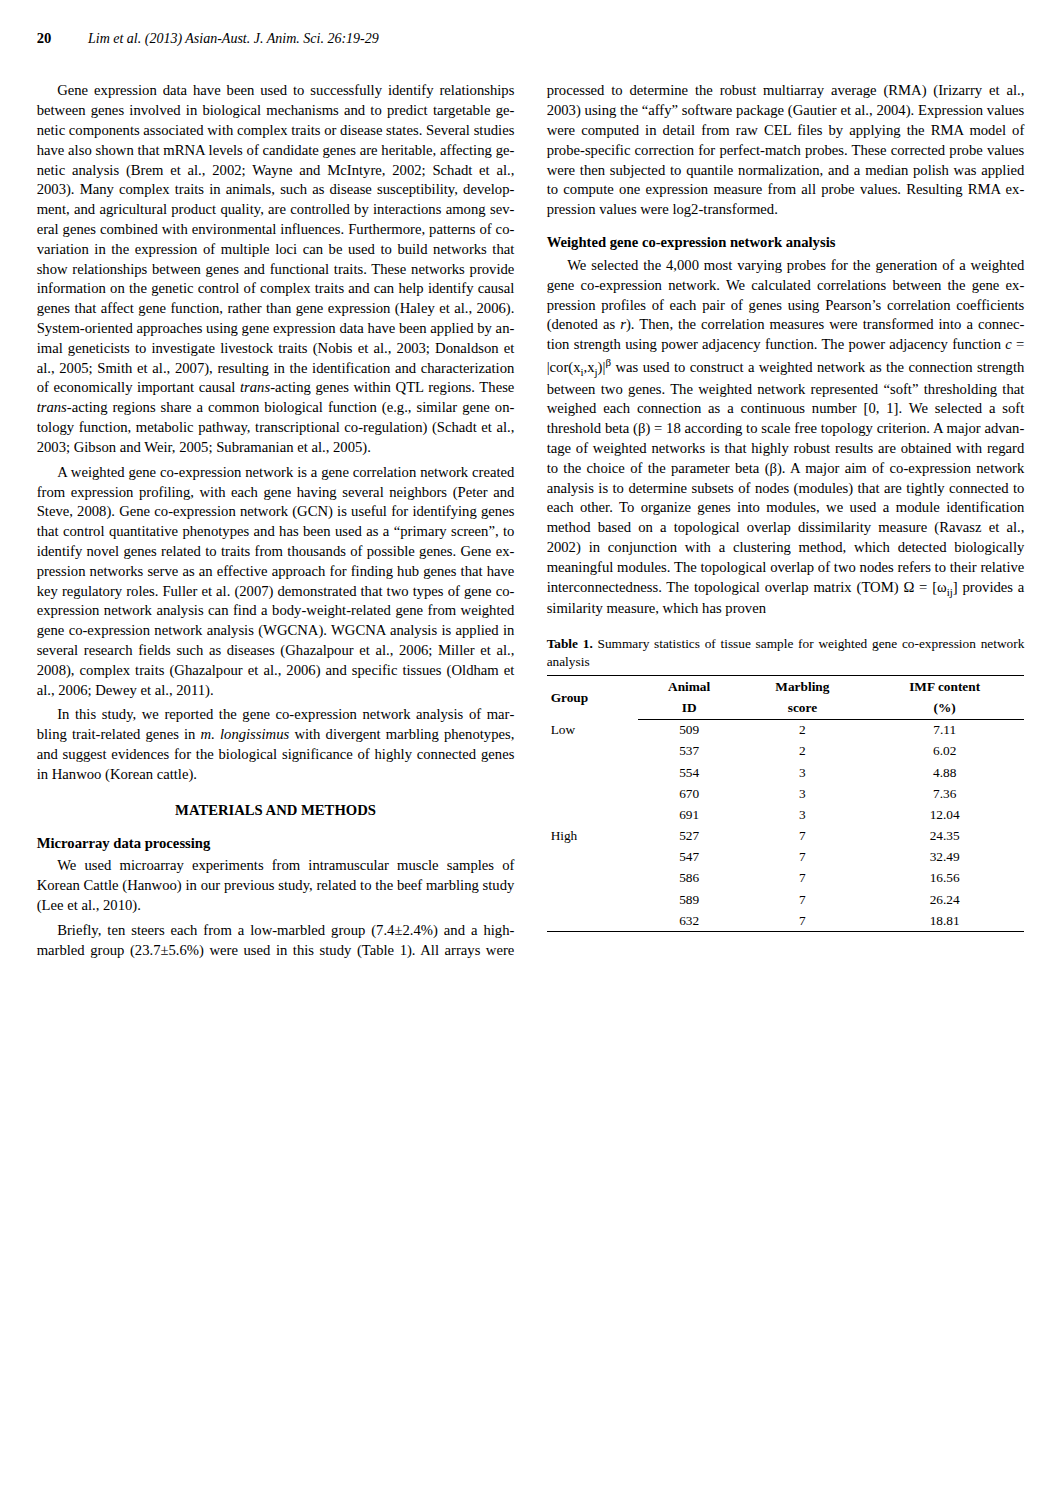20 Lim et al. (2013) Asian-Aust. J. Anim. Sci. 26:19-29
Gene expression data have been used to successfully identify relationships between genes involved in biological mechanisms and to predict targetable genetic components associated with complex traits or disease states. Several studies have also shown that mRNA levels of candidate genes are heritable, affecting genetic analysis (Brem et al., 2002; Wayne and McIntyre, 2002; Schadt et al., 2003). Many complex traits in animals, such as disease susceptibility, development, and agricultural product quality, are controlled by interactions among several genes combined with environmental influences. Furthermore, patterns of covariation in the expression of multiple loci can be used to build networks that show relationships between genes and functional traits. These networks provide information on the genetic control of complex traits and can help identify causal genes that affect gene function, rather than gene expression (Haley et al., 2006). System-oriented approaches using gene expression data have been applied by animal geneticists to investigate livestock traits (Nobis et al., 2003; Donaldson et al., 2005; Smith et al., 2007), resulting in the identification and characterization of economically important causal trans-acting genes within QTL regions. These trans-acting regions share a common biological function (e.g., similar gene ontology function, metabolic pathway, transcriptional co-regulation) (Schadt et al., 2003; Gibson and Weir, 2005; Subramanian et al., 2005).
A weighted gene co-expression network is a gene correlation network created from expression profiling, with each gene having several neighbors (Peter and Steve, 2008). Gene co-expression network (GCN) is useful for identifying genes that control quantitative phenotypes and has been used as a “primary screen”, to identify novel genes related to traits from thousands of possible genes. Gene expression networks serve as an effective approach for finding hub genes that have key regulatory roles. Fuller et al. (2007) demonstrated that two types of gene co-expression network analysis can find a body-weight-related gene from weighted gene co-expression network analysis (WGCNA). WGCNA analysis is applied in several research fields such as diseases (Ghazalpour et al., 2006; Miller et al., 2008), complex traits (Ghazalpour et al., 2006) and specific tissues (Oldham et al., 2006; Dewey et al., 2011).
In this study, we reported the gene co-expression network analysis of marbling trait-related genes in m. longissimus with divergent marbling phenotypes, and suggest evidences for the biological significance of highly connected genes in Hanwoo (Korean cattle).
Materials and Methods
Microarray data processing
We used microarray experiments from intramuscular muscle samples of Korean Cattle (Hanwoo) in our previous study, related to the beef marbling study (Lee et al., 2010).
Briefly, ten steers each from a low-marbled group (7.4±2.4%) and a high-marbled group (23.7±5.6%) were used in this study (Table 1). All arrays were processed to determine the robust multiarray average (RMA) (Irizarry et al., 2003) using the “affy” software package (Gautier et al., 2004). Expression values were computed in detail from raw CEL files by applying the RMA model of probe-specific correction for perfect-match probes. These corrected probe values were then subjected to quantile normalization, and a median polish was applied to compute one expression measure from all probe values. Resulting RMA expression values were log2-transformed.
Weighted gene co-expression network analysis
We selected the 4,000 most varying probes for the generation of a weighted gene co-expression network. We calculated correlations between the gene expression profiles of each pair of genes using Pearson’s correlation coefficients (denoted as r). Then, the correlation measures were transformed into a connection strength using power adjacency function. The power adjacency function c = |cor(xi,xj)|β was used to construct a weighted network as the connection strength between two genes. The weighted network represented “soft” thresholding that weighed each connection as a continuous number [0, 1]. We selected a soft threshold beta (β) = 18 according to scale free topology criterion. A major advantage of weighted networks is that highly robust results are obtained with regard to the choice of the parameter beta (β). A major aim of co-expression network analysis is to determine subsets of nodes (modules) that are tightly connected to each other. To organize genes into modules, we used a module identification method based on a topological overlap dissimilarity measure (Ravasz et al., 2002) in conjunction with a clustering method, which detected biologically meaningful modules. The topological overlap of two nodes refers to their relative interconnectedness. The topological overlap matrix (TOM) Ω = [ωij] provides a similarity measure, which has proven
Table 1. Summary statistics of tissue sample for weighted gene co-expression network analysis
| Group | Animal | Marbling | IMF content |
| --- | --- | --- | --- |
| ID | score | (%) |
| Low | 509 | 2 | 7.11 |
| | 537 | 2 | 6.02 |
| | 554 | 3 | 4.88 |
| | 670 | 3 | 7.36 |
| | 691 | 3 | 12.04 |
| High | 527 | 7 | 24.35 |
| | 547 | 7 | 32.49 |
| | 586 | 7 | 16.56 |
| | 589 | 7 | 26.24 |
| | 632 | 7 | 18.81 |